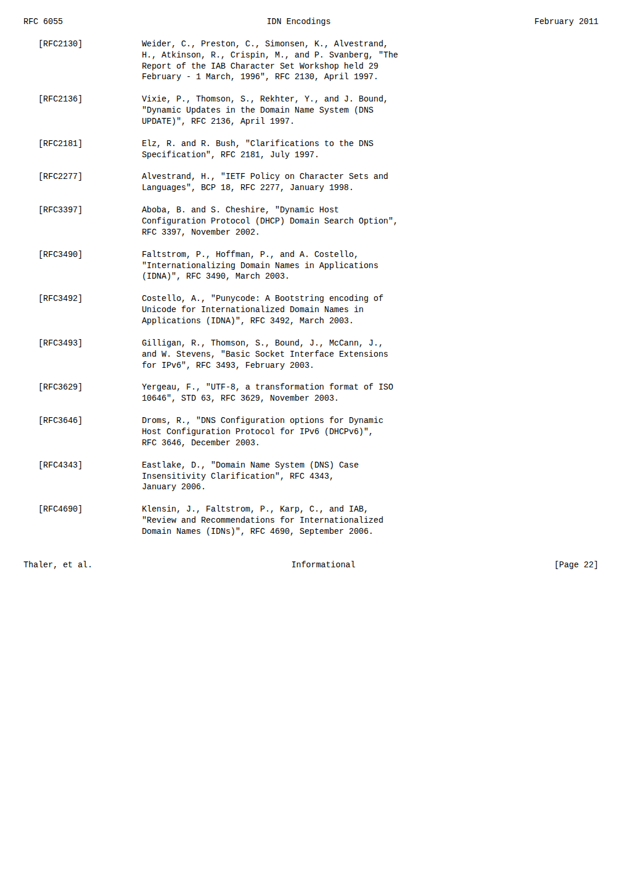RFC 6055 IDN Encodings February 2011
   [RFC2130]            Weider, C., Preston, C., Simonsen, K., Alvestrand,
                        H., Atkinson, R., Crispin, M., and P. Svanberg, "The
                        Report of the IAB Character Set Workshop held 29
                        February - 1 March, 1996", RFC 2130, April 1997.

   [RFC2136]            Vixie, P., Thomson, S., Rekhter, Y., and J. Bound,
                        "Dynamic Updates in the Domain Name System (DNS
                        UPDATE)", RFC 2136, April 1997.

   [RFC2181]            Elz, R. and R. Bush, "Clarifications to the DNS
                        Specification", RFC 2181, July 1997.

   [RFC2277]            Alvestrand, H., "IETF Policy on Character Sets and
                        Languages", BCP 18, RFC 2277, January 1998.

   [RFC3397]            Aboba, B. and S. Cheshire, "Dynamic Host
                        Configuration Protocol (DHCP) Domain Search Option",
                        RFC 3397, November 2002.

   [RFC3490]            Faltstrom, P., Hoffman, P., and A. Costello,
                        "Internationalizing Domain Names in Applications
                        (IDNA)", RFC 3490, March 2003.

   [RFC3492]            Costello, A., "Punycode: A Bootstring encoding of
                        Unicode for Internationalized Domain Names in
                        Applications (IDNA)", RFC 3492, March 2003.

   [RFC3493]            Gilligan, R., Thomson, S., Bound, J., McCann, J.,
                        and W. Stevens, "Basic Socket Interface Extensions
                        for IPv6", RFC 3493, February 2003.

   [RFC3629]            Yergeau, F., "UTF-8, a transformation format of ISO
                        10646", STD 63, RFC 3629, November 2003.

   [RFC3646]            Droms, R., "DNS Configuration options for Dynamic
                        Host Configuration Protocol for IPv6 (DHCPv6)",
                        RFC 3646, December 2003.

   [RFC4343]            Eastlake, D., "Domain Name System (DNS) Case
                        Insensitivity Clarification", RFC 4343,
                        January 2006.

   [RFC4690]            Klensin, J., Faltstrom, P., Karp, C., and IAB,
                        "Review and Recommendations for Internationalized
                        Domain Names (IDNs)", RFC 4690, September 2006.
Thaler, et al. Informational [Page 22]